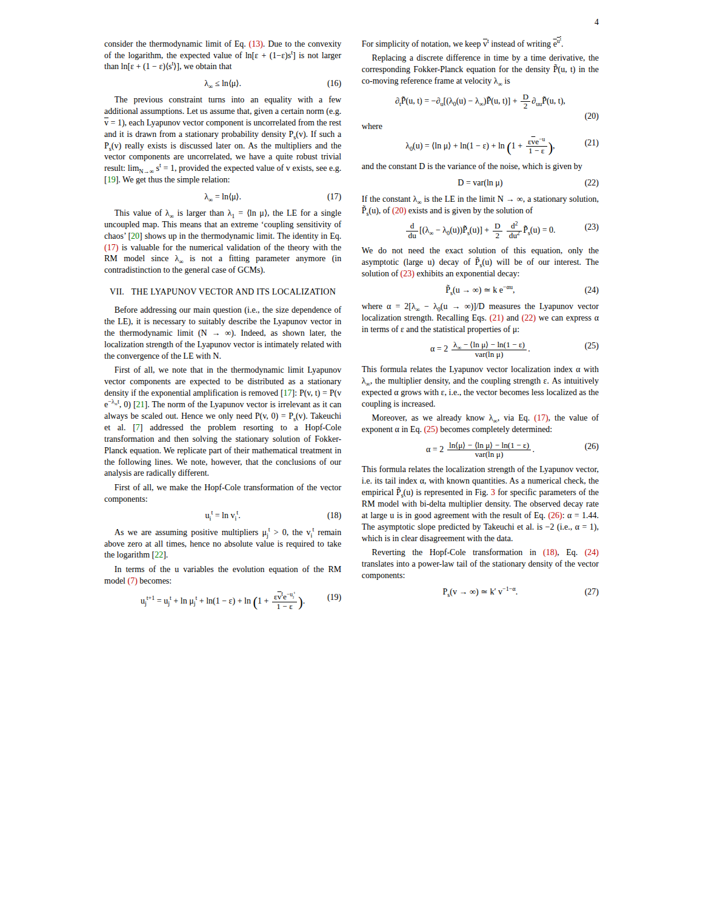4
consider the thermodynamic limit of Eq. (13). Due to the convexity of the logarithm, the expected value of ln[ε + (1−ε)st] is not larger than ln[ε + (1 − ε)⟨st⟩], we obtain that
λ∞ ≤ ln⟨μ⟩. (16)
The previous constraint turns into an equality with a few additional assumptions. Let us assume that, given a certain norm (e.g. v = 1), each Lyapunov vector component is uncorrelated from the rest and it is drawn from a stationary probability density Ps(v). If such a Ps(v) really exists is discussed later on. As the multipliers and the vector components are uncorrelated, we have a quite robust trivial result: limN→∞ st = 1, provided the expected value of v exists, see e.g. [19]. We get thus the simple relation:
λ∞ = ln⟨μ⟩. (17)
This value of λ∞ is larger than λ1 = ⟨ln μ⟩, the LE for a single uncoupled map. This means that an extreme ‘coupling sensitivity of chaos’ [20] shows up in the thermodynamic limit. The identity in Eq. (17) is valuable for the numerical validation of the theory with the RM model since λ∞ is not a fitting parameter anymore (in contradistinction to the general case of GCMs).
VII. The Lyapunov vector and its localization
Before addressing our main question (i.e., the size dependence of the LE), it is necessary to suitably describe the Lyapunov vector in the thermodynamic limit (N → ∞). Indeed, as shown later, the localization strength of the Lyapunov vector is intimately related with the convergence of the LE with N.
First of all, we note that in the thermodynamic limit Lyapunov vector components are expected to be distributed as a stationary density if the exponential amplification is removed [17]: P(v, t) = P(v e−λ∞t, 0) [21]. The norm of the Lyapunov vector is irrelevant as it can always be scaled out. Hence we only need P(v, 0) = Ps(v). Takeuchi et al. [7] addressed the problem resorting to a Hopf-Cole transformation and then solving the stationary solution of Fokker-Planck equation. We replicate part of their mathematical treatment in the following lines. We note, however, that the conclusions of our analysis are radically different.
First of all, we make the Hopf-Cole transformation of the vector components:
uit = ln vit. (18)
As we are assuming positive multipliers μjt > 0, the vit remain above zero at all times, hence no absolute value is required to take the logarithm [22].
In terms of the u variables the evolution equation of the RM model (7) becomes:
ujt+1 = ujt + ln μjt + ln(1 − ε) + ln (1 + εvte−ujt 1 − ε). (19)
For simplicity of notation, we keep vt instead of writing eut.
Replacing a discrete difference in time by a time derivative, the corresponding Fokker-Planck equation for the density P̃(u, t) in the co-moving reference frame at velocity λ∞ is
∂tP̃(u, t) = −∂u[(λ0(u) − λ∞)P̃(u, t)] + D 2∂uuP̃(u, t), (20)
where
λ0(u) = ⟨ln μ⟩ + ln(1 − ε) + ln (1 + εve−u 1 − ε), (21)
and the constant D is the variance of the noise, which is given by
D = var(ln μ) (22)
If the constant λ∞ is the LE in the limit N → ∞, a stationary solution, P̃s(u), of (20) exists and is given by the solution of
ddu[(λ∞ − λ0(u))P̃s(u)] + D 2 d2 du2 P̃s(u) = 0. (23)
We do not need the exact solution of this equation, only the asymptotic (large u) decay of P̃s(u) will be of our interest. The solution of (23) exhibits an exponential decay:
P̃s(u → ∞) ≃ k e−αu, (24)
where α = 2[λ∞ − λ0(u → ∞)]/D measures the Lyapunov vector localization strength. Recalling Eqs. (21) and (22) we can express α in terms of ε and the statistical properties of μ:
α = 2 λ∞ − ⟨ln μ⟩ − ln(1 − ε) var(ln μ). (25)
This formula relates the Lyapunov vector localization index α with λ∞, the multiplier density, and the coupling strength ε. As intuitively expected α grows with ε, i.e., the vector becomes less localized as the coupling is increased.
Moreover, as we already know λ∞, via Eq. (17), the value of exponent α in Eq. (25) becomes completely determined:
α = 2 ln⟨μ⟩ − ⟨ln μ⟩ − ln(1 − ε) var(ln μ). (26)
This formula relates the localization strength of the Lyapunov vector, i.e. its tail index α, with known quantities. As a numerical check, the empirical P̃s(u) is represented in Fig. 3 for specific parameters of the RM model with bi-delta multiplier density. The observed decay rate at large u is in good agreement with the result of Eq. (26): α = 1.44. The asymptotic slope predicted by Takeuchi et al. is −2 (i.e., α = 1), which is in clear disagreement with the data.
Reverting the Hopf-Cole transformation in (18), Eq. (24) translates into a power-law tail of the stationary density of the vector components:
Ps(v → ∞) ≃ k′ v−1−α. (27)